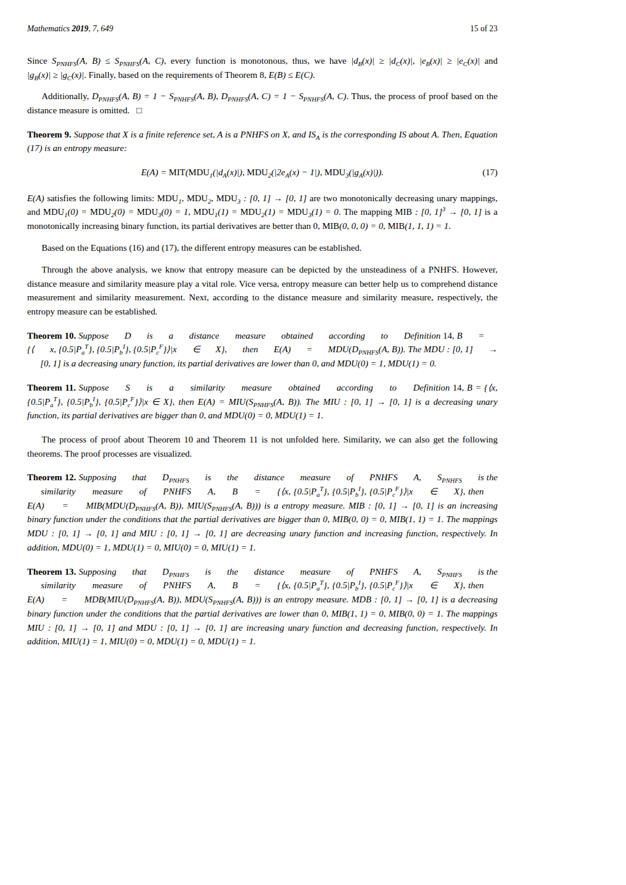Mathematics 2019, 7, 649 15 of 23
Since SPNHFS(A, B) ≤ SPNHFS(A, C), every function is monotonous, thus, we have |dB(x)| ≥ |dC(x)|, |eB(x)| ≥ |eC(x)| and |gB(x)| ≥ |gC(x)|. Finally, based on the requirements of Theorem 8, E(B) ≤ E(C).
Additionally, DPNHFS(A, B) = 1 − SPNHFS(A, B), DPNHFS(A, C) = 1 − SPNHFS(A, C). Thus, the process of proof based on the distance measure is omitted. □
Theorem 9. Suppose that X is a finite reference set, A is a PNHFS on X, and ISA is the corresponding IS about A. Then, Equation (17) is an entropy measure:
E(A) = MIT(MDU1(|dA(x)|), MDU2(|2eA(x) − 1|), MDU3(|gA(x)|)). (17)
E(A) satisfies the following limits: MDU1, MDU2, MDU3 : [0, 1] → [0, 1] are two monotonically decreasing unary mappings, and MDU1(0) = MDU2(0) = MDU3(0) = 1, MDU1(1) = MDU2(1) = MDU3(1) = 0. The mapping MIB : [0, 1]3 → [0, 1] is a monotonically increasing binary function, its partial derivatives are better than 0, MIB(0, 0, 0) = 0, MIB(1, 1, 1) = 1.
Based on the Equations (16) and (17), the different entropy measures can be established.
Through the above analysis, we know that entropy measure can be depicted by the unsteadiness of a PNHFS. However, distance measure and similarity measure play a vital role. Vice versa, entropy measure can better help us to comprehend distance measurement and similarity measurement. Next, according to the distance measure and similarity measure, respectively, the entropy measure can be established.
Theorem 10. Suppose D is a distance measure obtained according to Definition 14, B = {⟨ x, {0.5|PaT}, {0.5|PbI}, {0.5|PcF}⟩|x ∈ X}, then E(A) = MDU(DPNHFS(A, B)). The MDU : [0, 1] → [0, 1] is a decreasing unary function, its partial derivatives are lower than 0, and MDU(0) = 1, MDU(1) = 0.
Theorem 11. Suppose S is a similarity measure obtained according to Definition 14, B = {⟨x, {0.5|PaT}, {0.5|PbI}, {0.5|PcF}⟩|x ∈ X}, then E(A) = MIU(SPNHFS(A, B)). The MIU : [0, 1] → [0, 1] is a decreasing unary function, its partial derivatives are bigger than 0, and MDU(0) = 0, MDU(1) = 1.
The process of proof about Theorem 10 and Theorem 11 is not unfolded here. Similarity, we can also get the following theorems. The proof processes are visualized.
Theorem 12. Supposing that DPNHFS is the distance measure of PNHFS A, SPNHFS is the similarity measure of PNHFS A, B = {⟨x, {0.5|PaT}, {0.5|PbI}, {0.5|PcF}⟩|x ∈ X}, then E(A) = MIB(MDU(DPNHFS(A, B)), MIU(SPNHFS(A, B))) is a entropy measure. MIB : [0, 1] → [0, 1] is an increasing binary function under the conditions that the partial derivatives are bigger than 0, MIB(0, 0) = 0, MIB(1, 1) = 1. The mappings MDU : [0, 1] → [0, 1] and MIU : [0, 1] → [0, 1] are decreasing unary function and increasing function, respectively. In addition, MDU(0) = 1, MDU(1) = 0, MIU(0) = 0, MIU(1) = 1.
Theorem 13. Supposing that DPNHFS is the distance measure of PNHFS A, SPNHFS is the similarity measure of PNHFS A, B = {⟨x, {0.5|PaT}, {0.5|PbI}, {0.5|PcF}⟩|x ∈ X}, then E(A) = MDB(MIU(DPNHFS(A, B)), MDU(SPNHFS(A, B))) is an entropy measure. MDB : [0, 1] → [0, 1] is a decreasing binary function under the conditions that the partial derivatives are lower than 0, MIB(1, 1) = 0, MIB(0, 0) = 1. The mappings MIU : [0, 1] → [0, 1] and MDU : [0, 1] → [0, 1] are increasing unary function and decreasing function, respectively. In addition, MIU(1) = 1, MIU(0) = 0, MDU(1) = 0, MDU(1) = 1.